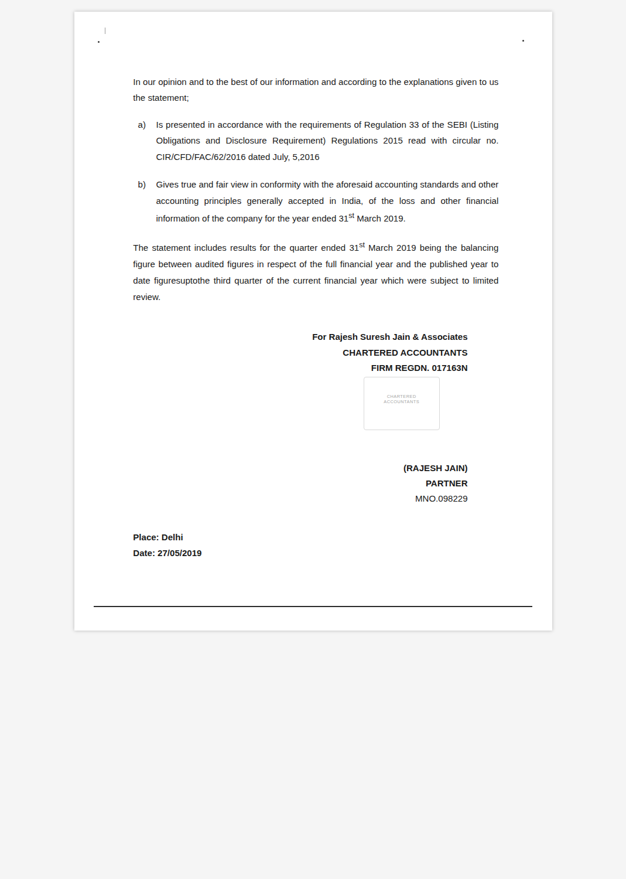In our opinion and to the best of our information and according to the explanations given to us the statement;
a) Is presented in accordance with the requirements of Regulation 33 of the SEBI (Listing Obligations and Disclosure Requirement) Regulations 2015 read with circular no. CIR/CFD/FAC/62/2016 dated July, 5,2016
b) Gives true and fair view in conformity with the aforesaid accounting standards and other accounting principles generally accepted in India, of the loss and other financial information of the company for the year ended 31st March 2019.
The statement includes results for the quarter ended 31st March 2019 being the balancing figure between audited figures in respect of the full financial year and the published year to date figuresuptothe third quarter of the current financial year which were subject to limited review.
For Rajesh Suresh Jain & Associates
CHARTERED ACCOUNTANTS
FIRM REGDN. 017163N
CHARTERED
ACCOUNTANTS
(RAJESH JAIN)
PARTNER
MNO.098229
Place: Delhi
Date: 27/05/2019